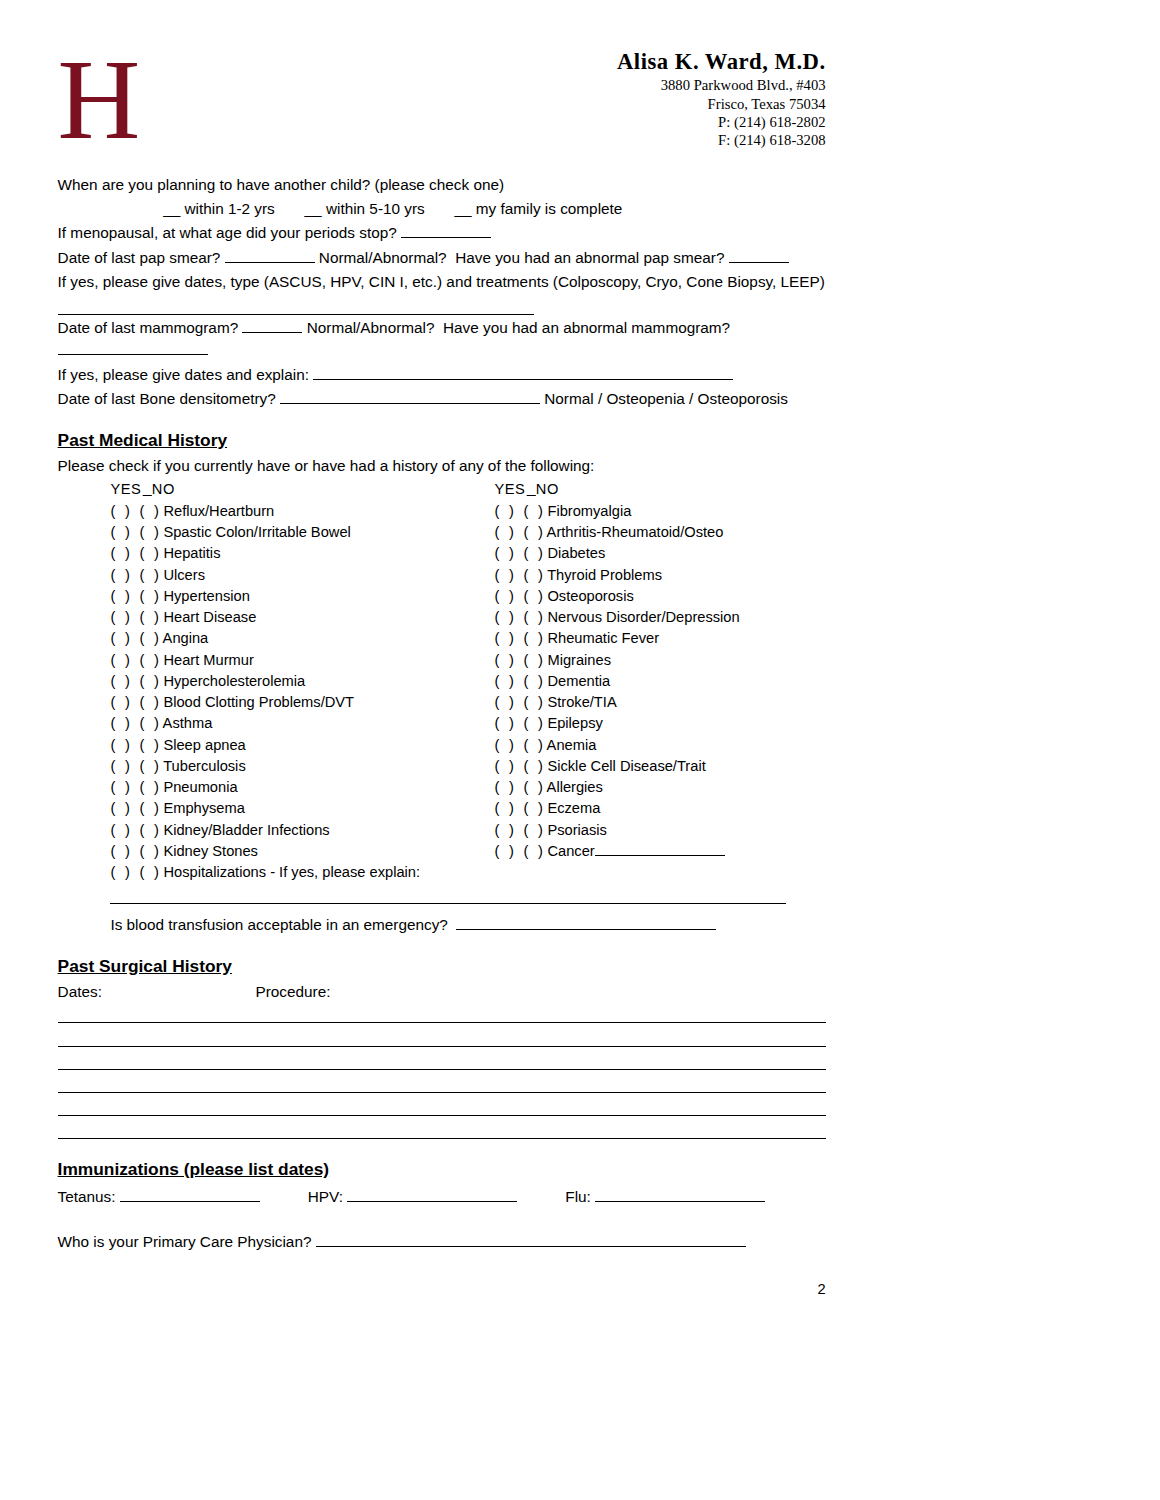H
Alisa K. Ward, M.D.
3880 Parkwood Blvd., #403
Frisco, Texas 75034
P: (214) 618-2802
F: (214) 618-3208
When are you planning to have another child? (please check one)
__ within 1-2 yrs __ within 5-10 yrs __ my family is complete
If menopausal, at what age did your periods stop?
Date of last pap smear? Normal/Abnormal? Have you had an abnormal pap smear?
If yes, please give dates, type (ASCUS, HPV, CIN I, etc.) and treatments (Colposcopy, Cryo, Cone Biopsy, LEEP)
Date of last mammogram? Normal/Abnormal? Have you had an abnormal mammogram?
If yes, please give dates and explain:
Date of last Bone densitometry? Normal / Osteopenia / Osteoporosis
Past Medical History
Please check if you currently have or have had a history of any of the following:
| YES NO ( ) ( ) Reflux/Heartburn ( ) ( ) Spastic Colon/Irritable Bowel ( ) ( ) Hepatitis ( ) ( ) Ulcers ( ) ( ) Hypertension ( ) ( ) Heart Disease ( ) ( ) Angina ( ) ( ) Heart Murmur ( ) ( ) Hypercholesterolemia ( ) ( ) Blood Clotting Problems/DVT ( ) ( ) Asthma ( ) ( ) Sleep apnea ( ) ( ) Tuberculosis ( ) ( ) Pneumonia ( ) ( ) Emphysema ( ) ( ) Kidney/Bladder Infections ( ) ( ) Kidney Stones ( ) ( ) Hospitalizations - If yes, please explain: | YES NO ( ) ( ) Fibromyalgia ( ) ( ) Arthritis-Rheumatoid/Osteo ( ) ( ) Diabetes ( ) ( ) Thyroid Problems ( ) ( ) Osteoporosis ( ) ( ) Nervous Disorder/Depression ( ) ( ) Rheumatic Fever ( ) ( ) Migraines ( ) ( ) Dementia ( ) ( ) Stroke/TIA ( ) ( ) Epilepsy ( ) ( ) Anemia ( ) ( ) Sickle Cell Disease/Trait ( ) ( ) Allergies ( ) ( ) Eczema ( ) ( ) Psoriasis ( ) ( ) Cancer |
Is blood transfusion acceptable in an emergency?
Past Surgical History
Dates:
Procedure:
Immunizations (please list dates)
Tetanus:
HPV:
Flu:
Who is your Primary Care Physician?
2